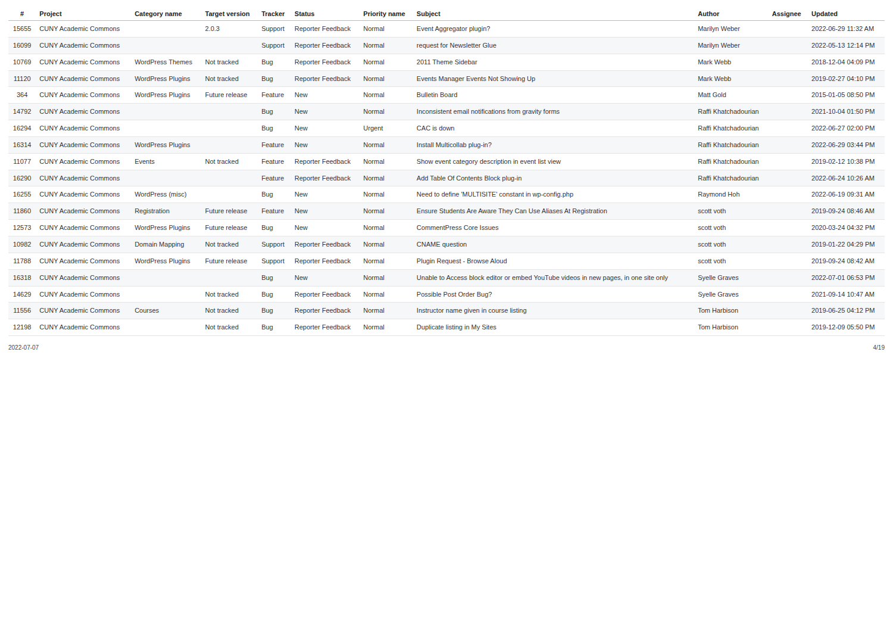| # | Project | Category name | Target version | Tracker | Status | Priority name | Subject | Author | Assignee | Updated |
| --- | --- | --- | --- | --- | --- | --- | --- | --- | --- | --- |
| 15655 | CUNY Academic Commons | | 2.0.3 | Support | Reporter Feedback | Normal | Event Aggregator plugin? | Marilyn Weber | | 2022-06-29 11:32 AM |
| 16099 | CUNY Academic Commons | | | Support | Reporter Feedback | Normal | request for Newsletter Glue | Marilyn Weber | | 2022-05-13 12:14 PM |
| 10769 | CUNY Academic Commons | WordPress Themes | Not tracked | Bug | Reporter Feedback | Normal | 2011 Theme Sidebar | Mark Webb | | 2018-12-04 04:09 PM |
| 11120 | CUNY Academic Commons | WordPress Plugins | Not tracked | Bug | Reporter Feedback | Normal | Events Manager Events Not Showing Up | Mark Webb | | 2019-02-27 04:10 PM |
| 364 | CUNY Academic Commons | WordPress Plugins | Future release | Feature | New | Normal | Bulletin Board | Matt Gold | | 2015-01-05 08:50 PM |
| 14792 | CUNY Academic Commons | | | Bug | New | Normal | Inconsistent email notifications from gravity forms | Raffi Khatchadourian | | 2021-10-04 01:50 PM |
| 16294 | CUNY Academic Commons | | | Bug | New | Urgent | CAC is down | Raffi Khatchadourian | | 2022-06-27 02:00 PM |
| 16314 | CUNY Academic Commons | WordPress Plugins | | Feature | New | Normal | Install Multicollab plug-in? | Raffi Khatchadourian | | 2022-06-29 03:44 PM |
| 11077 | CUNY Academic Commons | Events | Not tracked | Feature | Reporter Feedback | Normal | Show event category description in event list view | Raffi Khatchadourian | | 2019-02-12 10:38 PM |
| 16290 | CUNY Academic Commons | | | Feature | Reporter Feedback | Normal | Add Table Of Contents Block plug-in | Raffi Khatchadourian | | 2022-06-24 10:26 AM |
| 16255 | CUNY Academic Commons | WordPress (misc) | | Bug | New | Normal | Need to define 'MULTISITE' constant in wp-config.php | Raymond Hoh | | 2022-06-19 09:31 AM |
| 11860 | CUNY Academic Commons | Registration | Future release | Feature | New | Normal | Ensure Students Are Aware They Can Use Aliases At Registration | scott voth | | 2019-09-24 08:46 AM |
| 12573 | CUNY Academic Commons | WordPress Plugins | Future release | Bug | New | Normal | CommentPress Core Issues | scott voth | | 2020-03-24 04:32 PM |
| 10982 | CUNY Academic Commons | Domain Mapping | Not tracked | Support | Reporter Feedback | Normal | CNAME question | scott voth | | 2019-01-22 04:29 PM |
| 11788 | CUNY Academic Commons | WordPress Plugins | Future release | Support | Reporter Feedback | Normal | Plugin Request - Browse Aloud | scott voth | | 2019-09-24 08:42 AM |
| 16318 | CUNY Academic Commons | | | Bug | New | Normal | Unable to Access block editor or embed YouTube videos in new pages, in one site only | Syelle Graves | | 2022-07-01 06:53 PM |
| 14629 | CUNY Academic Commons | | Not tracked | Bug | Reporter Feedback | Normal | Possible Post Order Bug? | Syelle Graves | | 2021-09-14 10:47 AM |
| 11556 | CUNY Academic Commons | Courses | Not tracked | Bug | Reporter Feedback | Normal | Instructor name given in course listing | Tom Harbison | | 2019-06-25 04:12 PM |
| 12198 | CUNY Academic Commons | | Not tracked | Bug | Reporter Feedback | Normal | Duplicate listing in My Sites | Tom Harbison | | 2019-12-09 05:50 PM |
2022-07-07 4/19